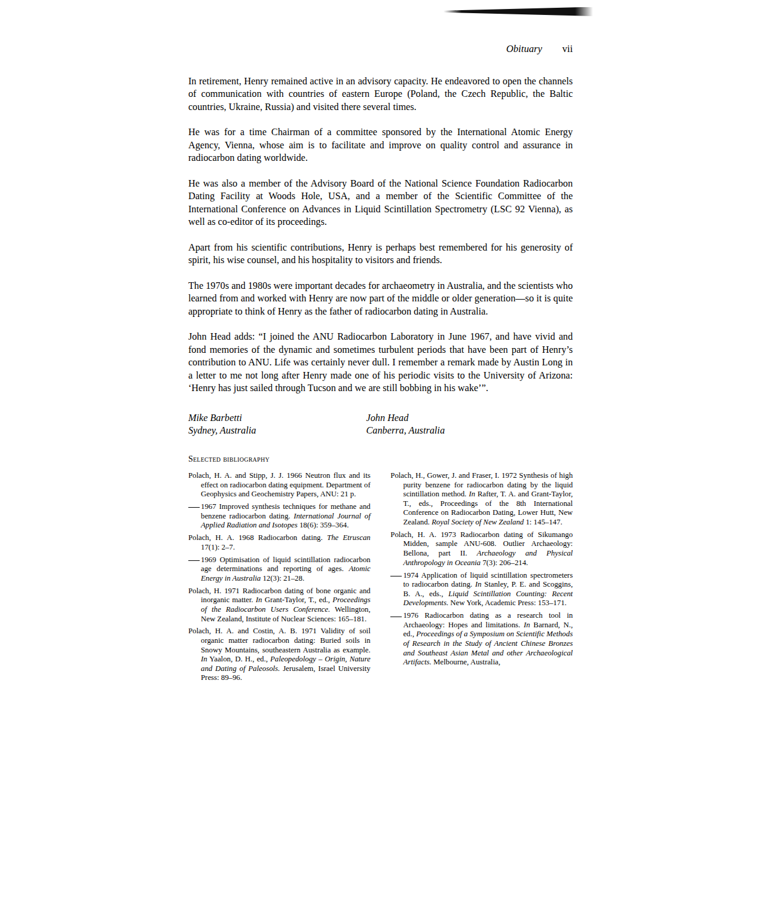Obituary vii
In retirement, Henry remained active in an advisory capacity. He endeavored to open the channels of communication with countries of eastern Europe (Poland, the Czech Republic, the Baltic countries, Ukraine, Russia) and visited there several times.
He was for a time Chairman of a committee sponsored by the International Atomic Energy Agency, Vienna, whose aim is to facilitate and improve on quality control and assurance in radiocarbon dating worldwide.
He was also a member of the Advisory Board of the National Science Foundation Radiocarbon Dating Facility at Woods Hole, USA, and a member of the Scientific Committee of the International Conference on Advances in Liquid Scintillation Spectrometry (LSC 92 Vienna), as well as co-editor of its proceedings.
Apart from his scientific contributions, Henry is perhaps best remembered for his generosity of spirit, his wise counsel, and his hospitality to visitors and friends.
The 1970s and 1980s were important decades for archaeometry in Australia, and the scientists who learned from and worked with Henry are now part of the middle or older generation—so it is quite appropriate to think of Henry as the father of radiocarbon dating in Australia.
John Head adds: “I joined the ANU Radiocarbon Laboratory in June 1967, and have vivid and fond memories of the dynamic and sometimes turbulent periods that have been part of Henry’s contribution to ANU. Life was certainly never dull. I remember a remark made by Austin Long in a letter to me not long after Henry made one of his periodic visits to the University of Arizona: ‘Henry has just sailed through Tucson and we are still bobbing in his wake’”.
Mike Barbetti
Sydney, Australia
John Head
Canberra, Australia
Selected bibliography
Polach, H. A. and Stipp, J. J. 1966 Neutron flux and its effect on radiocarbon dating equipment. Department of Geophysics and Geochemistry Papers, ANU: 21 p.
1967 Improved synthesis techniques for methane and benzene radiocarbon dating. International Journal of Applied Radiation and Isotopes 18(6): 359–364.
Polach, H. A. 1968 Radiocarbon dating. The Etruscan 17(1): 2–7.
1969 Optimisation of liquid scintillation radiocarbon age determinations and reporting of ages. Atomic Energy in Australia 12(3): 21–28.
Polach, H. 1971 Radiocarbon dating of bone organic and inorganic matter. In Grant-Taylor, T., ed., Proceedings of the Radiocarbon Users Conference. Wellington, New Zealand, Institute of Nuclear Sciences: 165–181.
Polach, H. A. and Costin, A. B. 1971 Validity of soil organic matter radiocarbon dating: Buried soils in Snowy Mountains, southeastern Australia as example. In Yaalon, D. H., ed., Paleopedology – Origin, Nature and Dating of Paleosols. Jerusalem, Israel University Press: 89–96.
Polach, H., Gower, J. and Fraser, I. 1972 Synthesis of high purity benzene for radiocarbon dating by the liquid scintillation method. In Rafter, T. A. and Grant-Taylor, T., eds., Proceedings of the 8th International Conference on Radiocarbon Dating, Lower Hutt, New Zealand. Royal Society of New Zealand 1: 145–147.
Polach, H. A. 1973 Radiocarbon dating of Sikumango Midden, sample ANU-608. Outlier Archaeology: Bellona, part II. Archaeology and Physical Anthropology in Oceania 7(3): 206–214.
1974 Application of liquid scintillation spectrometers to radiocarbon dating. In Stanley, P. E. and Scoggins, B. A., eds., Liquid Scintillation Counting: Recent Developments. New York, Academic Press: 153–171.
1976 Radiocarbon dating as a research tool in Archaeology: Hopes and limitations. In Barnard, N., ed., Proceedings of a Symposium on Scientific Methods of Research in the Study of Ancient Chinese Bronzes and Southeast Asian Metal and other Archaeological Artifacts. Melbourne, Australia,